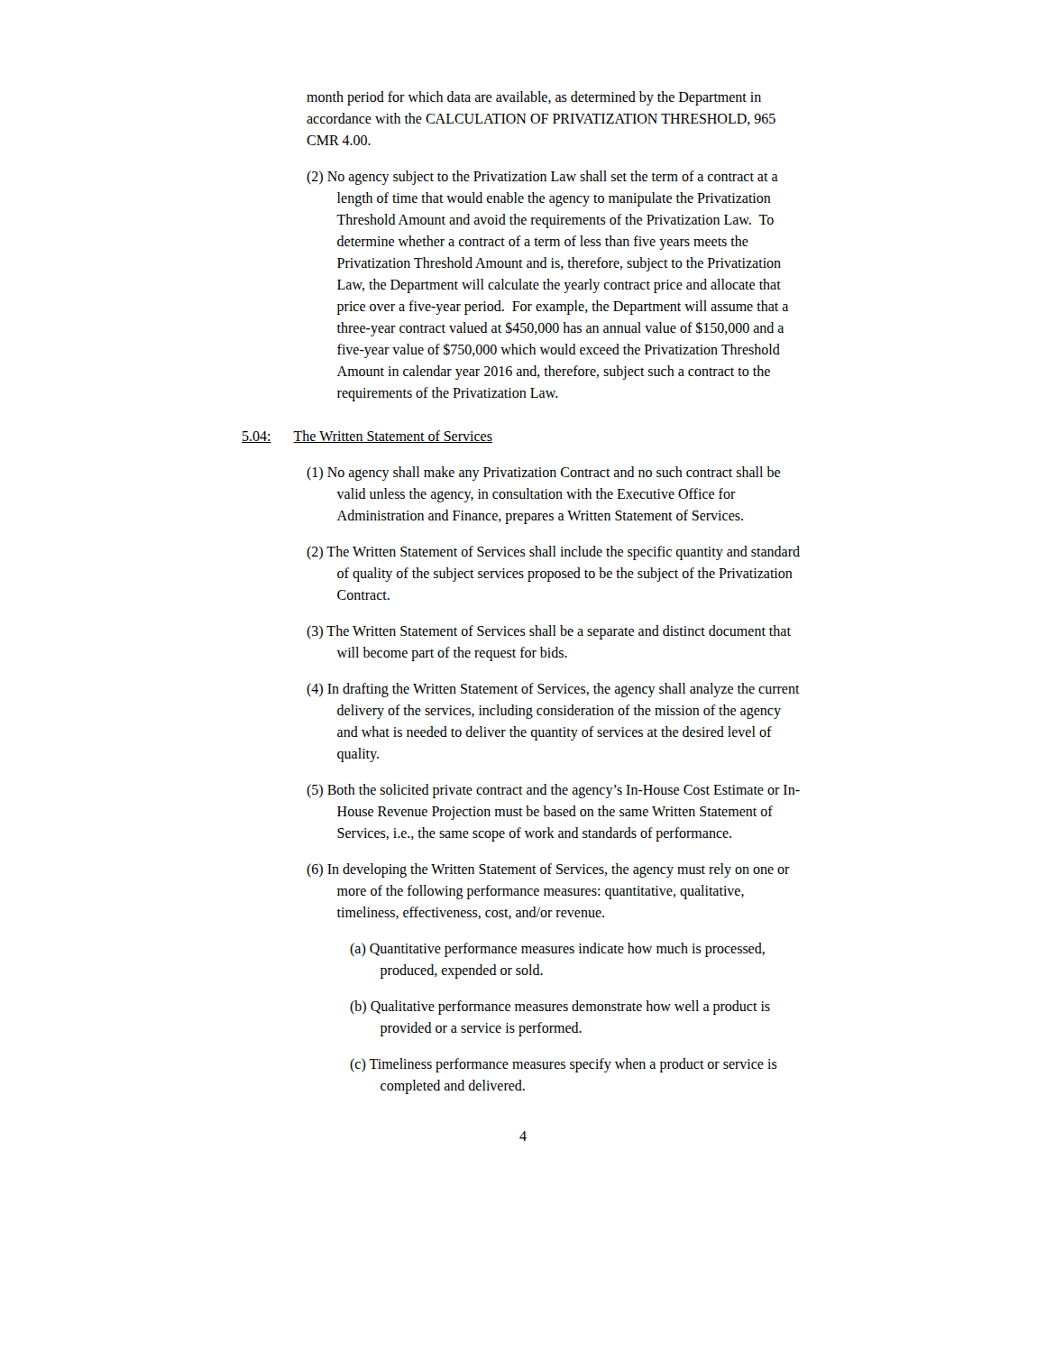month period for which data are available, as determined by the Department in accordance with the CALCULATION OF PRIVATIZATION THRESHOLD, 965 CMR 4.00.
(2) No agency subject to the Privatization Law shall set the term of a contract at a length of time that would enable the agency to manipulate the Privatization Threshold Amount and avoid the requirements of the Privatization Law. To determine whether a contract of a term of less than five years meets the Privatization Threshold Amount and is, therefore, subject to the Privatization Law, the Department will calculate the yearly contract price and allocate that price over a five-year period. For example, the Department will assume that a three-year contract valued at $450,000 has an annual value of $150,000 and a five-year value of $750,000 which would exceed the Privatization Threshold Amount in calendar year 2016 and, therefore, subject such a contract to the requirements of the Privatization Law.
5.04: The Written Statement of Services
(1) No agency shall make any Privatization Contract and no such contract shall be valid unless the agency, in consultation with the Executive Office for Administration and Finance, prepares a Written Statement of Services.
(2) The Written Statement of Services shall include the specific quantity and standard of quality of the subject services proposed to be the subject of the Privatization Contract.
(3) The Written Statement of Services shall be a separate and distinct document that will become part of the request for bids.
(4) In drafting the Written Statement of Services, the agency shall analyze the current delivery of the services, including consideration of the mission of the agency and what is needed to deliver the quantity of services at the desired level of quality.
(5) Both the solicited private contract and the agency’s In-House Cost Estimate or In-House Revenue Projection must be based on the same Written Statement of Services, i.e., the same scope of work and standards of performance.
(6) In developing the Written Statement of Services, the agency must rely on one or more of the following performance measures: quantitative, qualitative, timeliness, effectiveness, cost, and/or revenue.
(a) Quantitative performance measures indicate how much is processed, produced, expended or sold.
(b) Qualitative performance measures demonstrate how well a product is provided or a service is performed.
(c) Timeliness performance measures specify when a product or service is completed and delivered.
4